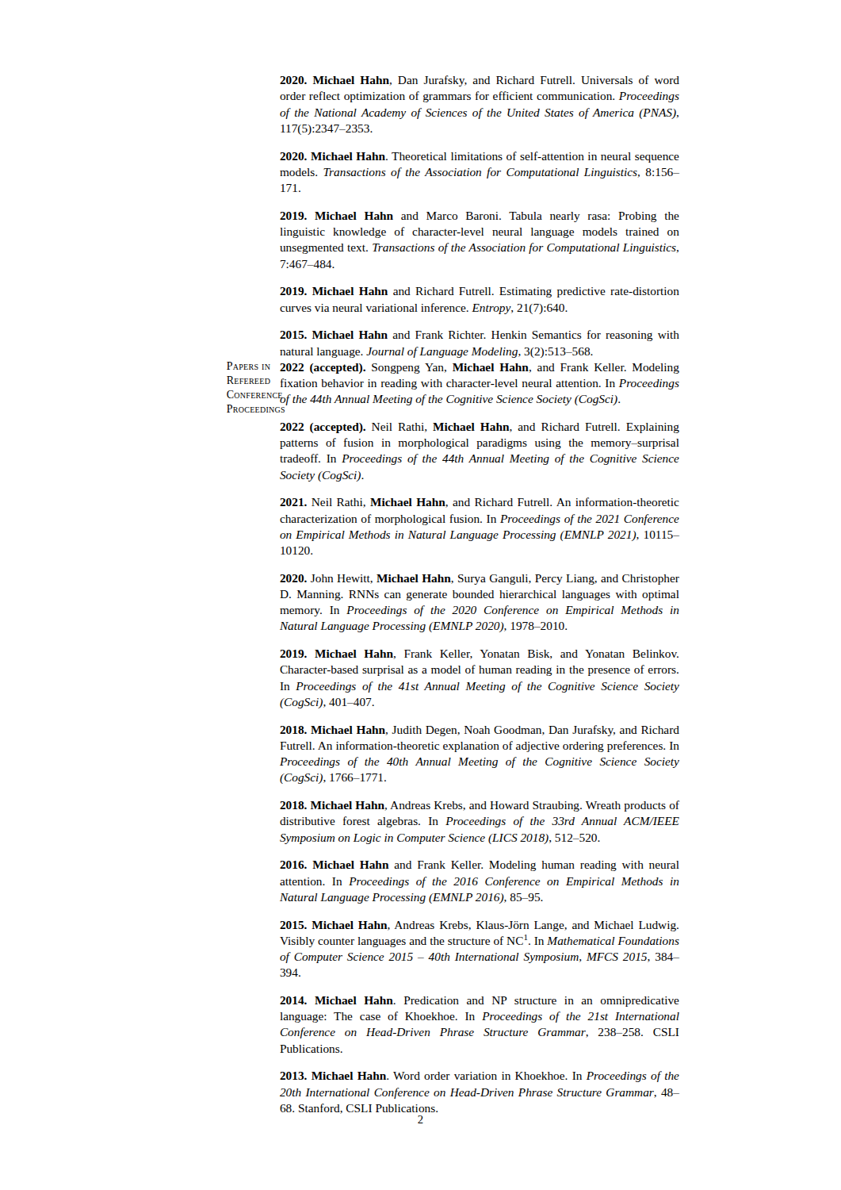2020. Michael Hahn, Dan Jurafsky, and Richard Futrell. Universals of word order reflect optimization of grammars for efficient communication. Proceedings of the National Academy of Sciences of the United States of America (PNAS), 117(5):2347–2353.
2020. Michael Hahn. Theoretical limitations of self-attention in neural sequence models. Transactions of the Association for Computational Linguistics, 8:156–171.
2019. Michael Hahn and Marco Baroni. Tabula nearly rasa: Probing the linguistic knowledge of character-level neural language models trained on unsegmented text. Transactions of the Association for Computational Linguistics, 7:467–484.
2019. Michael Hahn and Richard Futrell. Estimating predictive rate-distortion curves via neural variational inference. Entropy, 21(7):640.
2015. Michael Hahn and Frank Richter. Henkin Semantics for reasoning with natural language. Journal of Language Modeling, 3(2):513–568.
Papers in
Refereed
Conference
Proceedings
2022 (accepted). Songpeng Yan, Michael Hahn, and Frank Keller. Modeling fixation behavior in reading with character-level neural attention. In Proceedings of the 44th Annual Meeting of the Cognitive Science Society (CogSci).
2022 (accepted). Neil Rathi, Michael Hahn, and Richard Futrell. Explaining patterns of fusion in morphological paradigms using the memory–surprisal tradeoff. In Proceedings of the 44th Annual Meeting of the Cognitive Science Society (CogSci).
2021. Neil Rathi, Michael Hahn, and Richard Futrell. An information-theoretic characterization of morphological fusion. In Proceedings of the 2021 Conference on Empirical Methods in Natural Language Processing (EMNLP 2021), 10115–10120.
2020. John Hewitt, Michael Hahn, Surya Ganguli, Percy Liang, and Christopher D. Manning. RNNs can generate bounded hierarchical languages with optimal memory. In Proceedings of the 2020 Conference on Empirical Methods in Natural Language Processing (EMNLP 2020), 1978–2010.
2019. Michael Hahn, Frank Keller, Yonatan Bisk, and Yonatan Belinkov. Character-based surprisal as a model of human reading in the presence of errors. In Proceedings of the 41st Annual Meeting of the Cognitive Science Society (CogSci), 401–407.
2018. Michael Hahn, Judith Degen, Noah Goodman, Dan Jurafsky, and Richard Futrell. An information-theoretic explanation of adjective ordering preferences. In Proceedings of the 40th Annual Meeting of the Cognitive Science Society (CogSci), 1766–1771.
2018. Michael Hahn, Andreas Krebs, and Howard Straubing. Wreath products of distributive forest algebras. In Proceedings of the 33rd Annual ACM/IEEE Symposium on Logic in Computer Science (LICS 2018), 512–520.
2016. Michael Hahn and Frank Keller. Modeling human reading with neural attention. In Proceedings of the 2016 Conference on Empirical Methods in Natural Language Processing (EMNLP 2016), 85–95.
2015. Michael Hahn, Andreas Krebs, Klaus-Jörn Lange, and Michael Ludwig. Visibly counter languages and the structure of NC1. In Mathematical Foundations of Computer Science 2015 – 40th International Symposium, MFCS 2015, 384–394.
2014. Michael Hahn. Predication and NP structure in an omnipredicative language: The case of Khoekhoe. In Proceedings of the 21st International Conference on Head-Driven Phrase Structure Grammar, 238–258. CSLI Publications.
2013. Michael Hahn. Word order variation in Khoekhoe. In Proceedings of the 20th International Conference on Head-Driven Phrase Structure Grammar, 48–68. Stanford, CSLI Publications.
2